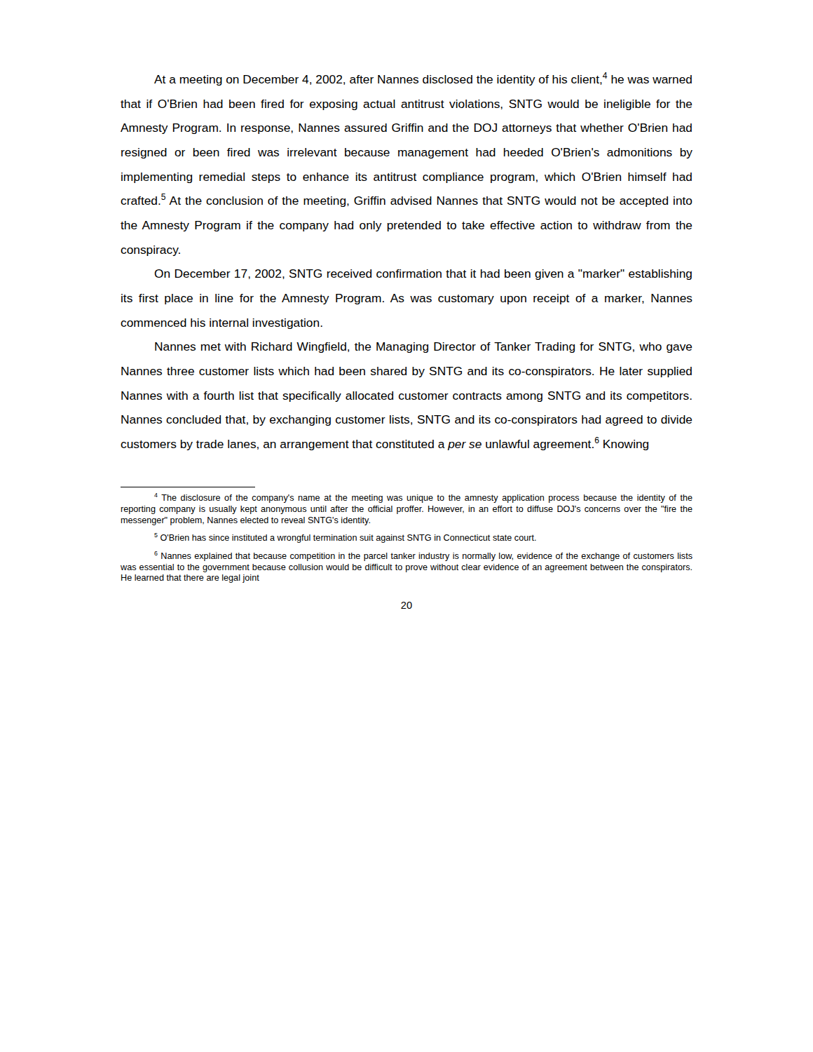At a meeting on December 4, 2002, after Nannes disclosed the identity of his client,4 he was warned that if O'Brien had been fired for exposing actual antitrust violations, SNTG would be ineligible for the Amnesty Program. In response, Nannes assured Griffin and the DOJ attorneys that whether O'Brien had resigned or been fired was irrelevant because management had heeded O'Brien's admonitions by implementing remedial steps to enhance its antitrust compliance program, which O'Brien himself had crafted.5 At the conclusion of the meeting, Griffin advised Nannes that SNTG would not be accepted into the Amnesty Program if the company had only pretended to take effective action to withdraw from the conspiracy.
On December 17, 2002, SNTG received confirmation that it had been given a "marker" establishing its first place in line for the Amnesty Program. As was customary upon receipt of a marker, Nannes commenced his internal investigation.
Nannes met with Richard Wingfield, the Managing Director of Tanker Trading for SNTG, who gave Nannes three customer lists which had been shared by SNTG and its co-conspirators. He later supplied Nannes with a fourth list that specifically allocated customer contracts among SNTG and its competitors. Nannes concluded that, by exchanging customer lists, SNTG and its co-conspirators had agreed to divide customers by trade lanes, an arrangement that constituted a per se unlawful agreement.6 Knowing
4 The disclosure of the company's name at the meeting was unique to the amnesty application process because the identity of the reporting company is usually kept anonymous until after the official proffer. However, in an effort to diffuse DOJ's concerns over the "fire the messenger" problem, Nannes elected to reveal SNTG's identity.
5 O'Brien has since instituted a wrongful termination suit against SNTG in Connecticut state court.
6 Nannes explained that because competition in the parcel tanker industry is normally low, evidence of the exchange of customers lists was essential to the government because collusion would be difficult to prove without clear evidence of an agreement between the conspirators. He learned that there are legal joint
20